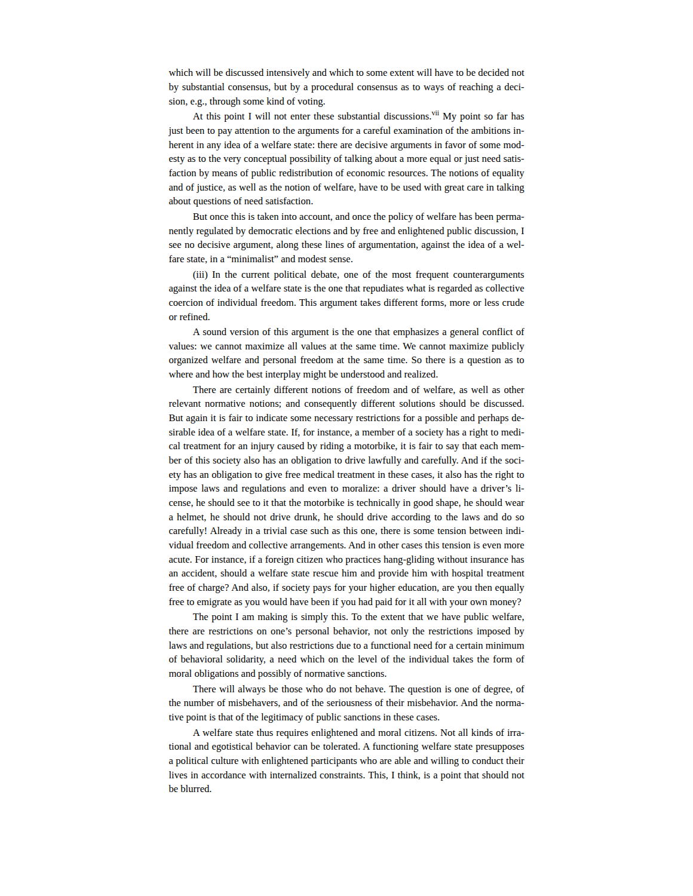which will be discussed intensively and which to some extent will have to be decided not by substantial consensus, but by a procedural consensus as to ways of reaching a decision, e.g., through some kind of voting.
At this point I will not enter these substantial discussions.vii My point so far has just been to pay attention to the arguments for a careful examination of the ambitions inherent in any idea of a welfare state: there are decisive arguments in favor of some modesty as to the very conceptual possibility of talking about a more equal or just need satisfaction by means of public redistribution of economic resources. The notions of equality and of justice, as well as the notion of welfare, have to be used with great care in talking about questions of need satisfaction.
But once this is taken into account, and once the policy of welfare has been permanently regulated by democratic elections and by free and enlightened public discussion, I see no decisive argument, along these lines of argumentation, against the idea of a welfare state, in a “minimalist” and modest sense.
(iii) In the current political debate, one of the most frequent counterarguments against the idea of a welfare state is the one that repudiates what is regarded as collective coercion of individual freedom. This argument takes different forms, more or less crude or refined.
A sound version of this argument is the one that emphasizes a general conflict of values: we cannot maximize all values at the same time. We cannot maximize publicly organized welfare and personal freedom at the same time. So there is a question as to where and how the best interplay might be understood and realized.
There are certainly different notions of freedom and of welfare, as well as other relevant normative notions; and consequently different solutions should be discussed. But again it is fair to indicate some necessary restrictions for a possible and perhaps desirable idea of a welfare state. If, for instance, a member of a society has a right to medical treatment for an injury caused by riding a motorbike, it is fair to say that each member of this society also has an obligation to drive lawfully and carefully. And if the society has an obligation to give free medical treatment in these cases, it also has the right to impose laws and regulations and even to moralize: a driver should have a driver’s license, he should see to it that the motorbike is technically in good shape, he should wear a helmet, he should not drive drunk, he should drive according to the laws and do so carefully! Already in a trivial case such as this one, there is some tension between individual freedom and collective arrangements. And in other cases this tension is even more acute. For instance, if a foreign citizen who practices hang-gliding without insurance has an accident, should a welfare state rescue him and provide him with hospital treatment free of charge? And also, if society pays for your higher education, are you then equally free to emigrate as you would have been if you had paid for it all with your own money?
The point I am making is simply this. To the extent that we have public welfare, there are restrictions on one’s personal behavior, not only the restrictions imposed by laws and regulations, but also restrictions due to a functional need for a certain minimum of behavioral solidarity, a need which on the level of the individual takes the form of moral obligations and possibly of normative sanctions.
There will always be those who do not behave. The question is one of degree, of the number of misbehavers, and of the seriousness of their misbehavior. And the normative point is that of the legitimacy of public sanctions in these cases.
A welfare state thus requires enlightened and moral citizens. Not all kinds of irrational and egotistical behavior can be tolerated. A functioning welfare state presupposes a political culture with enlightened participants who are able and willing to conduct their lives in accordance with internalized constraints. This, I think, is a point that should not be blurred.